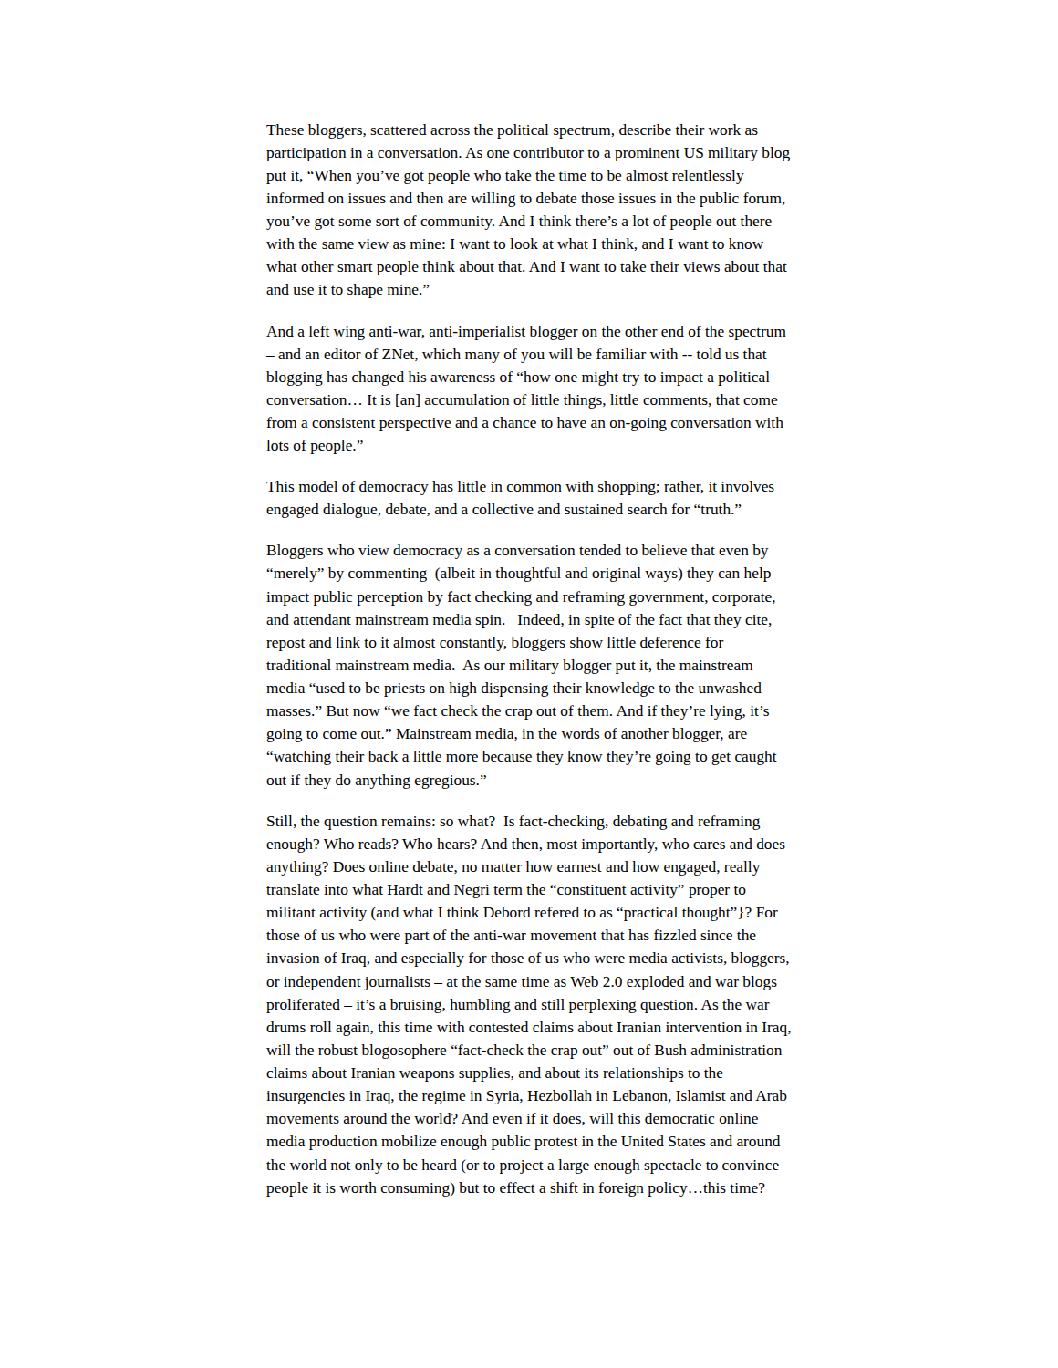These bloggers, scattered across the political spectrum, describe their work as participation in a conversation. As one contributor to a prominent US military blog put it, “When you’ve got people who take the time to be almost relentlessly informed on issues and then are willing to debate those issues in the public forum, you’ve got some sort of community. And I think there’s a lot of people out there with the same view as mine: I want to look at what I think, and I want to know what other smart people think about that. And I want to take their views about that and use it to shape mine.”
And a left wing anti-war, anti-imperialist blogger on the other end of the spectrum – and an editor of ZNet, which many of you will be familiar with -- told us that blogging has changed his awareness of “how one might try to impact a political conversation… It is [an] accumulation of little things, little comments, that come from a consistent perspective and a chance to have an on-going conversation with lots of people.”
This model of democracy has little in common with shopping; rather, it involves engaged dialogue, debate, and a collective and sustained search for “truth.”
Bloggers who view democracy as a conversation tended to believe that even by “merely” by commenting (albeit in thoughtful and original ways) they can help impact public perception by fact checking and reframing government, corporate, and attendant mainstream media spin. Indeed, in spite of the fact that they cite, repost and link to it almost constantly, bloggers show little deference for traditional mainstream media. As our military blogger put it, the mainstream media “used to be priests on high dispensing their knowledge to the unwashed masses.” But now “we fact check the crap out of them. And if they’re lying, it’s going to come out.” Mainstream media, in the words of another blogger, are “watching their back a little more because they know they’re going to get caught out if they do anything egregious.”
Still, the question remains: so what? Is fact-checking, debating and reframing enough? Who reads? Who hears? And then, most importantly, who cares and does anything? Does online debate, no matter how earnest and how engaged, really translate into what Hardt and Negri term the “constituent activity” proper to militant activity (and what I think Debord refered to as “practical thought”}? For those of us who were part of the anti-war movement that has fizzled since the invasion of Iraq, and especially for those of us who were media activists, bloggers, or independent journalists – at the same time as Web 2.0 exploded and war blogs proliferated – it’s a bruising, humbling and still perplexing question. As the war drums roll again, this time with contested claims about Iranian intervention in Iraq, will the robust blogosophere “fact-check the crap out” out of Bush administration claims about Iranian weapons supplies, and about its relationships to the insurgencies in Iraq, the regime in Syria, Hezbollah in Lebanon, Islamist and Arab movements around the world? And even if it does, will this democratic online media production mobilize enough public protest in the United States and around the world not only to be heard (or to project a large enough spectacle to convince people it is worth consuming) but to effect a shift in foreign policy…this time?